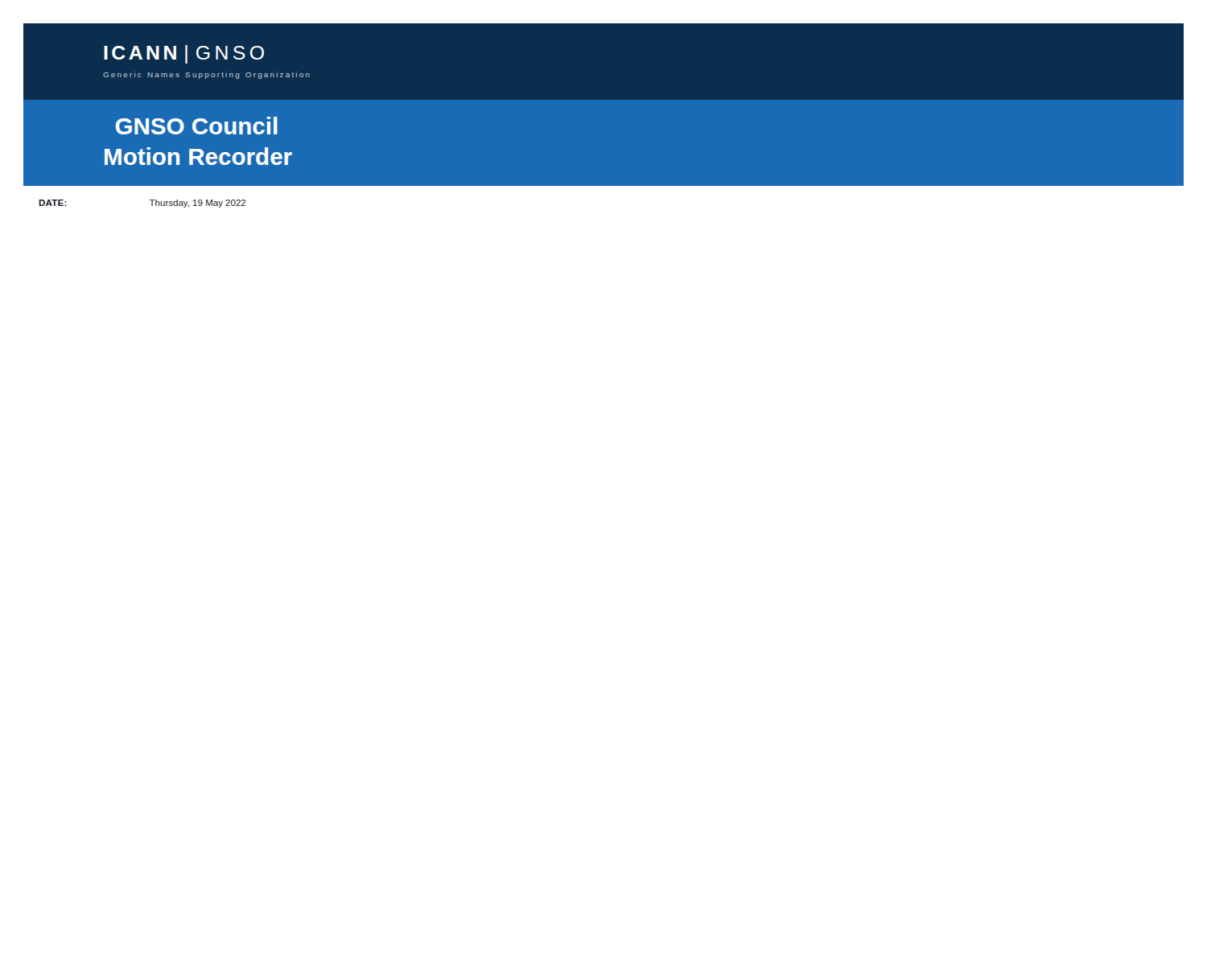ICANN|GNSO
Generic Names Supporting Organization
GNSO Council Motion Recorder
DATE: Thursday, 19 May 2022